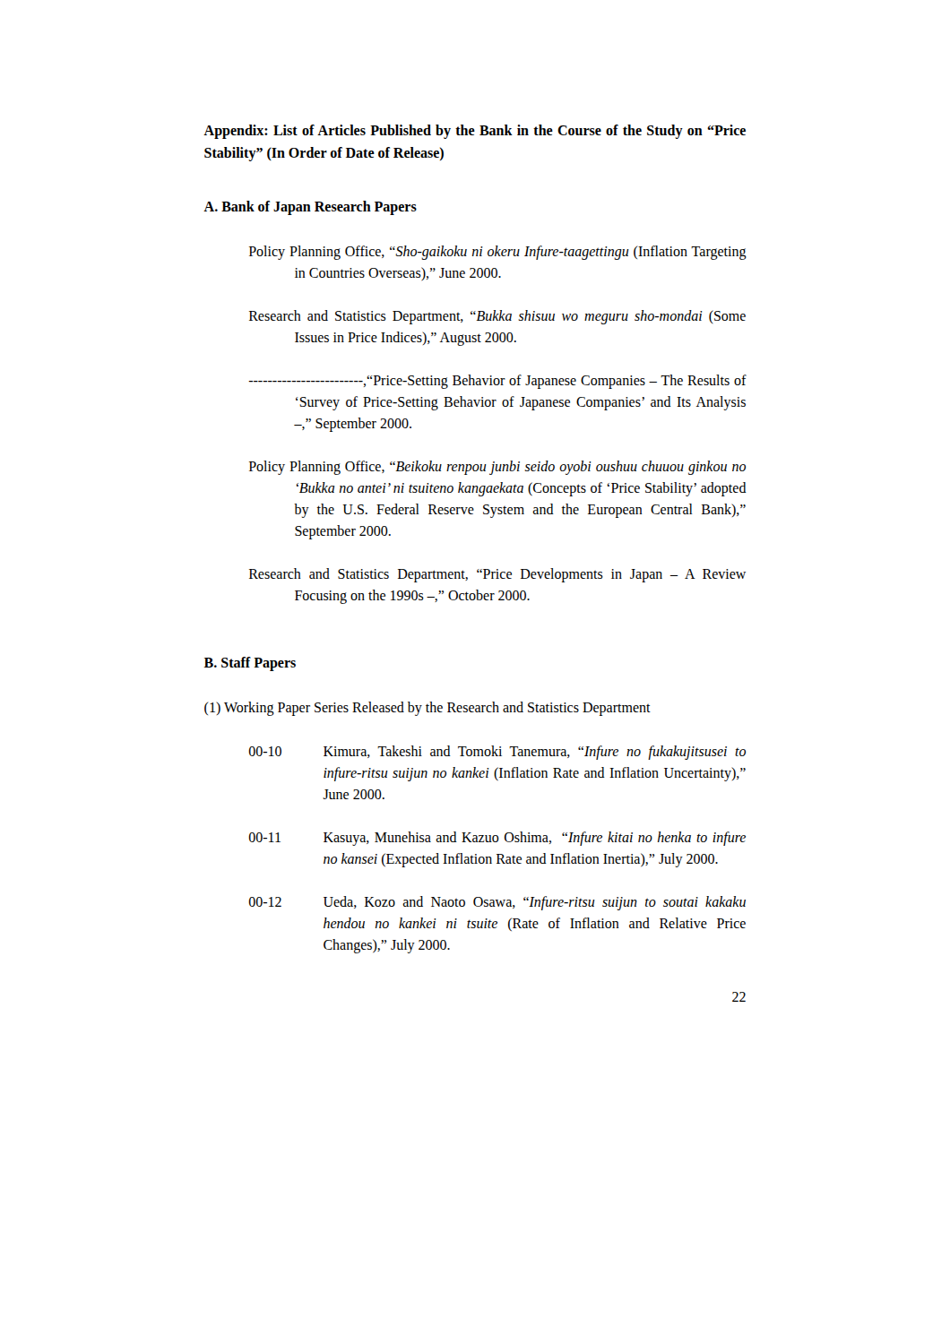Appendix: List of Articles Published by the Bank in the Course of the Study on “Price Stability” (In Order of Date of Release)
A. Bank of Japan Research Papers
Policy Planning Office, “Sho-gaikoku ni okeru Infure-taagettingu (Inflation Targeting in Countries Overseas),” June 2000.
Research and Statistics Department, “Bukka shisuu wo meguru sho-mondai (Some Issues in Price Indices),” August 2000.
------------------------,“Price-Setting Behavior of Japanese Companies – The Results of ‘Survey of Price-Setting Behavior of Japanese Companies’ and Its Analysis –,” September 2000.
Policy Planning Office, “Beikoku renpou junbi seido oyobi oushuu chuuou ginkou no ‘Bukka no antei’ ni tsuiteno kangaekata (Concepts of ‘Price Stability’ adopted by the U.S. Federal Reserve System and the European Central Bank),” September 2000.
Research and Statistics Department, “Price Developments in Japan – A Review Focusing on the 1990s –,” October 2000.
B. Staff Papers
(1) Working Paper Series Released by the Research and Statistics Department
00-10
Kimura, Takeshi and Tomoki Tanemura, “Infure no fukakujitsusei to infure-ritsu suijun no kankei (Inflation Rate and Inflation Uncertainty),” June 2000.
00-11
Kasuya, Munehisa and Kazuo Oshima, “Infure kitai no henka to infure no kansei (Expected Inflation Rate and Inflation Inertia),” July 2000.
00-12
Ueda, Kozo and Naoto Osawa, “Infure-ritsu suijun to soutai kakaku hendou no kankei ni tsuite (Rate of Inflation and Relative Price Changes),” July 2000.
22